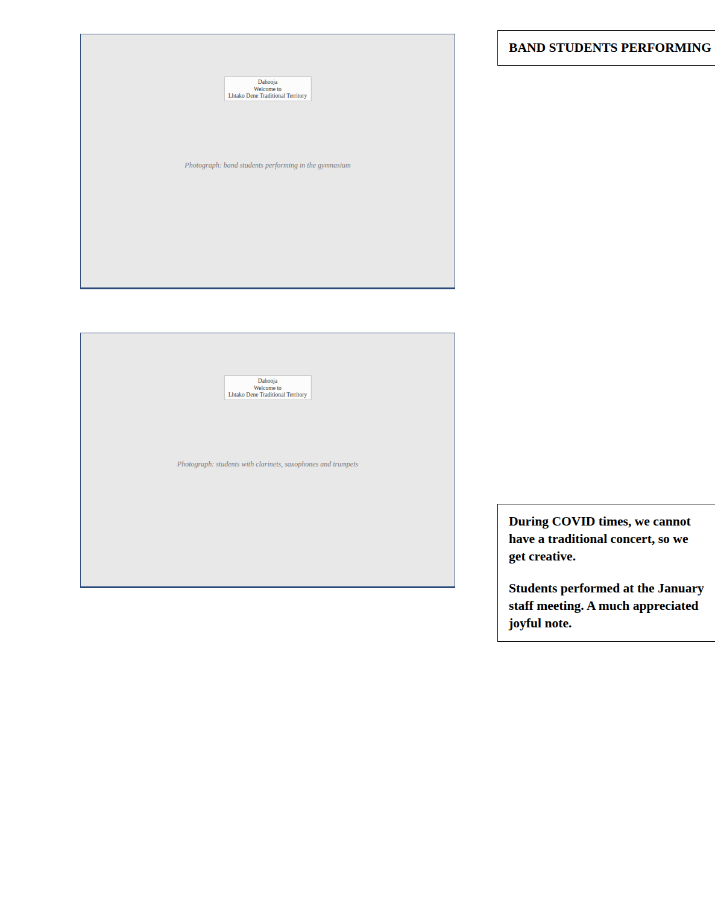Dahooja
Welcome to
Lhtako Dene Traditional Territory
Photograph: band students performing in the gymnasium
BAND STUDENTS PERFORMING
Dahooja
Welcome to
Lhtako Dene Traditional Territory
Photograph: students with clarinets, saxophones and trumpets
During COVID times, we cannot have a traditional concert, so we get creative.
Students performed at the January staff meeting. A much appreciated joyful note.